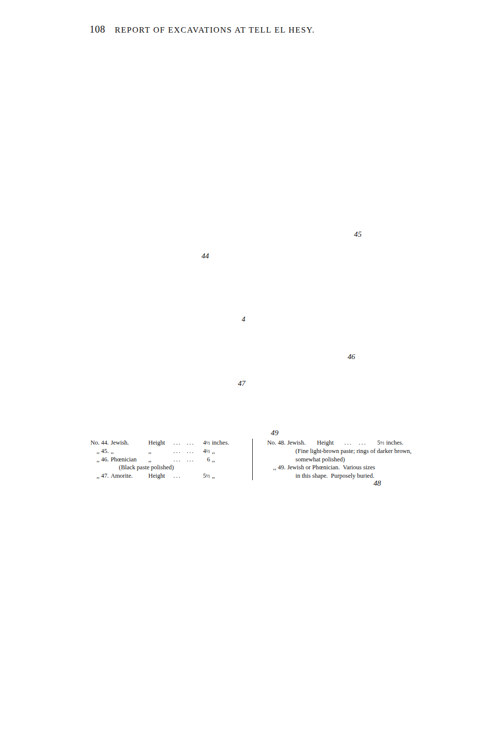108 Report of Excavations at Tell el Hesy.
44
45
47
46
49
48
4
| No. 44. | Jewish. | Height | ... | ... | 4 ½ | inches. |
| ,, 45. | ,, | ,, | ... | ... | 4 ½ | ,, |
| ,, 46. | Phœnician | ,, | ... | ... | 6 | ,, |
| (Black paste polished) |
| ,, 47. | Amorite. | Height | ... | | 5 ½ | ,, |
| No. 48. | Jewish. | Height | ... | ... | 5 ½ | inches. |
| (Fine light-brown paste; rings of darker brown, somewhat polished) |
| ,, 49. | Jewish or Phœnician. Various sizes |
| in this shape. Purposely buried. |